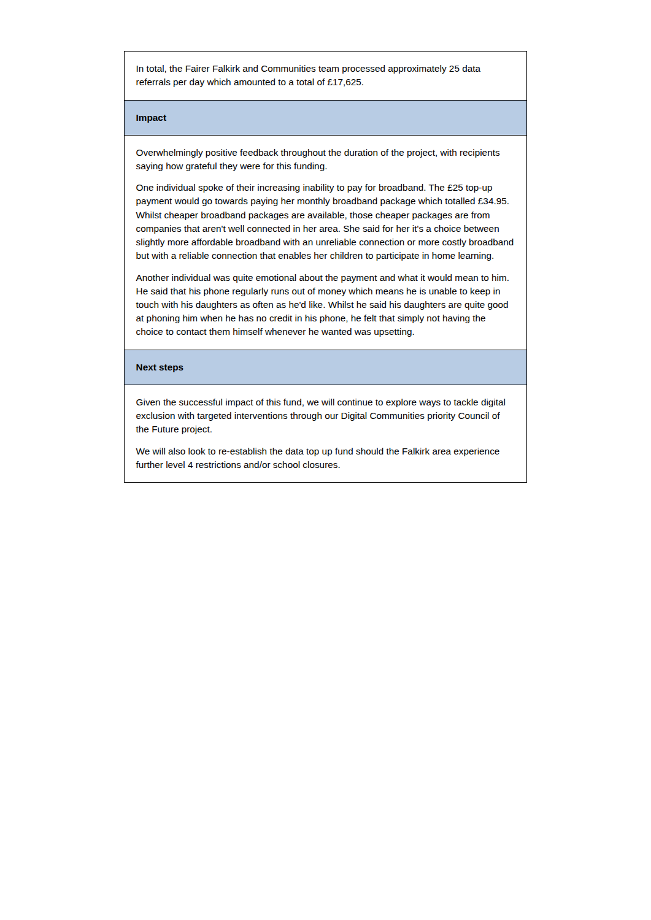| In total, the Fairer Falkirk and Communities team processed approximately 25 data referrals per day which amounted to a total of £17,625. |
| Impact |
| Overwhelmingly positive feedback throughout the duration of the project, with recipients saying how grateful they were for this funding. One individual spoke of their increasing inability to pay for broadband. The £25 top-up payment would go towards paying her monthly broadband package which totalled £34.95. Whilst cheaper broadband packages are available, those cheaper packages are from companies that aren't well connected in her area. She said for her it's a choice between slightly more affordable broadband with an unreliable connection or more costly broadband but with a reliable connection that enables her children to participate in home learning. Another individual was quite emotional about the payment and what it would mean to him. He said that his phone regularly runs out of money which means he is unable to keep in touch with his daughters as often as he'd like. Whilst he said his daughters are quite good at phoning him when he has no credit in his phone, he felt that simply not having the choice to contact them himself whenever he wanted was upsetting. |
| Next steps |
| Given the successful impact of this fund, we will continue to explore ways to tackle digital exclusion with targeted interventions through our Digital Communities priority Council of the Future project. We will also look to re-establish the data top up fund should the Falkirk area experience further level 4 restrictions and/or school closures. |